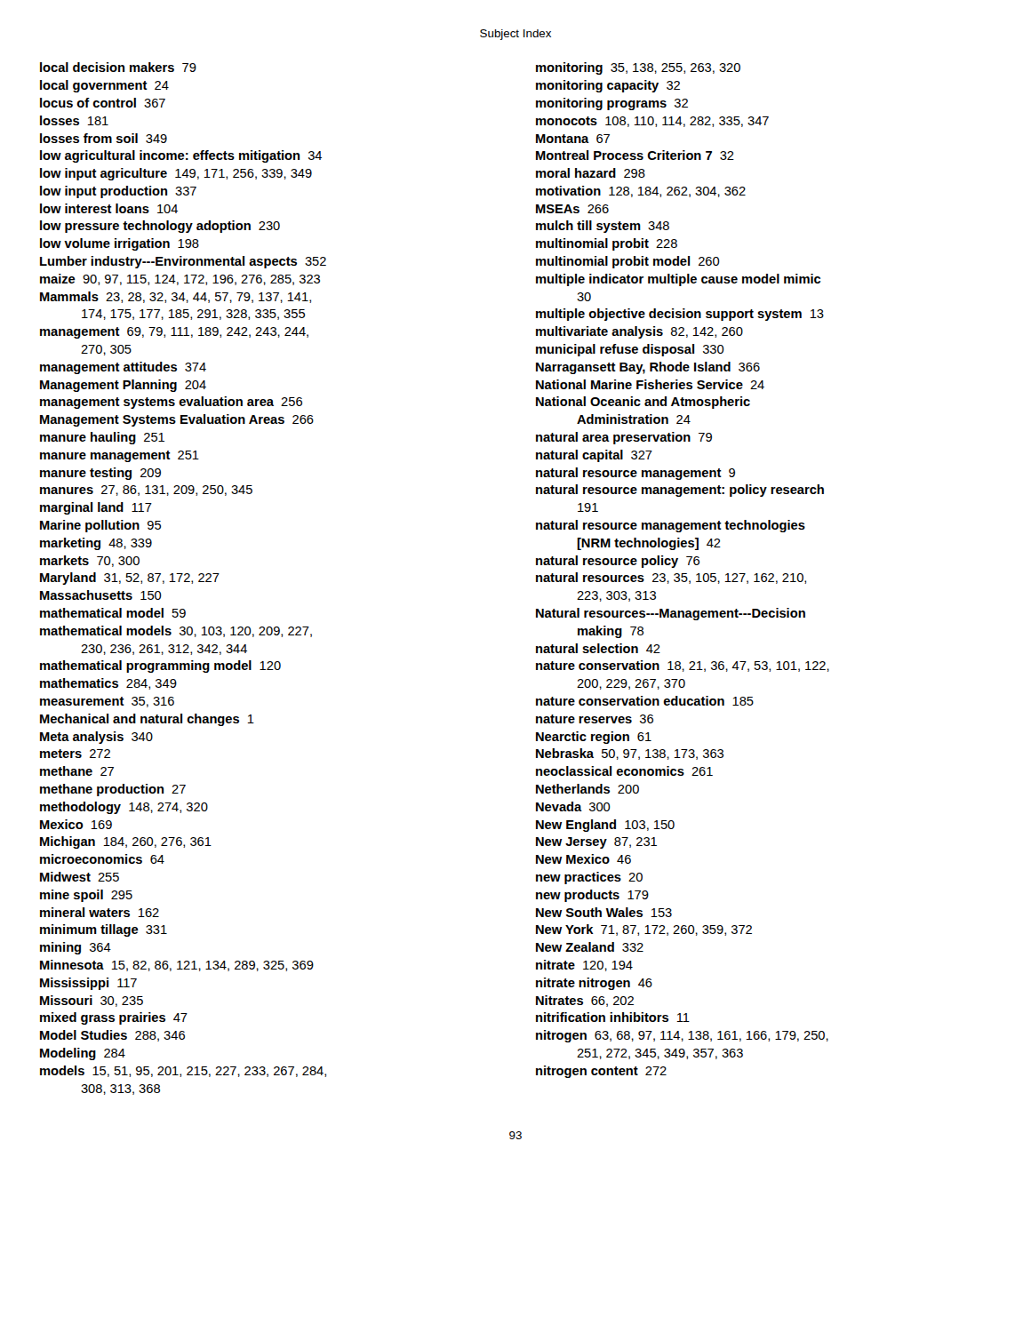Subject Index
local decision makers 79
local government 24
locus of control 367
losses 181
losses from soil 349
low agricultural income: effects mitigation 34
low input agriculture 149, 171, 256, 339, 349
low input production 337
low interest loans 104
low pressure technology adoption 230
low volume irrigation 198
Lumber industry---Environmental aspects 352
maize 90, 97, 115, 124, 172, 196, 276, 285, 323
Mammals 23, 28, 32, 34, 44, 57, 79, 137, 141,
174, 175, 177, 185, 291, 328, 335, 355
management 69, 79, 111, 189, 242, 243, 244,
270, 305
management attitudes 374
Management Planning 204
management systems evaluation area 256
Management Systems Evaluation Areas 266
manure hauling 251
manure management 251
manure testing 209
manures 27, 86, 131, 209, 250, 345
marginal land 117
Marine pollution 95
marketing 48, 339
markets 70, 300
Maryland 31, 52, 87, 172, 227
Massachusetts 150
mathematical model 59
mathematical models 30, 103, 120, 209, 227,
230, 236, 261, 312, 342, 344
mathematical programming model 120
mathematics 284, 349
measurement 35, 316
Mechanical and natural changes 1
Meta analysis 340
meters 272
methane 27
methane production 27
methodology 148, 274, 320
Mexico 169
Michigan 184, 260, 276, 361
microeconomics 64
Midwest 255
mine spoil 295
mineral waters 162
minimum tillage 331
mining 364
Minnesota 15, 82, 86, 121, 134, 289, 325, 369
Mississippi 117
Missouri 30, 235
mixed grass prairies 47
Model Studies 288, 346
Modeling 284
models 15, 51, 95, 201, 215, 227, 233, 267, 284,
308, 313, 368
monitoring 35, 138, 255, 263, 320
monitoring capacity 32
monitoring programs 32
monocots 108, 110, 114, 282, 335, 347
Montana 67
Montreal Process Criterion 7 32
moral hazard 298
motivation 128, 184, 262, 304, 362
MSEAs 266
mulch till system 348
multinomial probit 228
multinomial probit model 260
multiple indicator multiple cause model mimic
30
multiple objective decision support system 13
multivariate analysis 82, 142, 260
municipal refuse disposal 330
Narragansett Bay, Rhode Island 366
National Marine Fisheries Service 24
National Oceanic and Atmospheric
Administration 24
natural area preservation 79
natural capital 327
natural resource management 9
natural resource management: policy research
191
natural resource management technologies
[NRM technologies] 42
natural resource policy 76
natural resources 23, 35, 105, 127, 162, 210,
223, 303, 313
Natural resources---Management---Decision
making 78
natural selection 42
nature conservation 18, 21, 36, 47, 53, 101, 122,
200, 229, 267, 370
nature conservation education 185
nature reserves 36
Nearctic region 61
Nebraska 50, 97, 138, 173, 363
neoclassical economics 261
Netherlands 200
Nevada 300
New England 103, 150
New Jersey 87, 231
New Mexico 46
new practices 20
new products 179
New South Wales 153
New York 71, 87, 172, 260, 359, 372
New Zealand 332
nitrate 120, 194
nitrate nitrogen 46
Nitrates 66, 202
nitrification inhibitors 11
nitrogen 63, 68, 97, 114, 138, 161, 166, 179, 250,
251, 272, 345, 349, 357, 363
nitrogen content 272
93